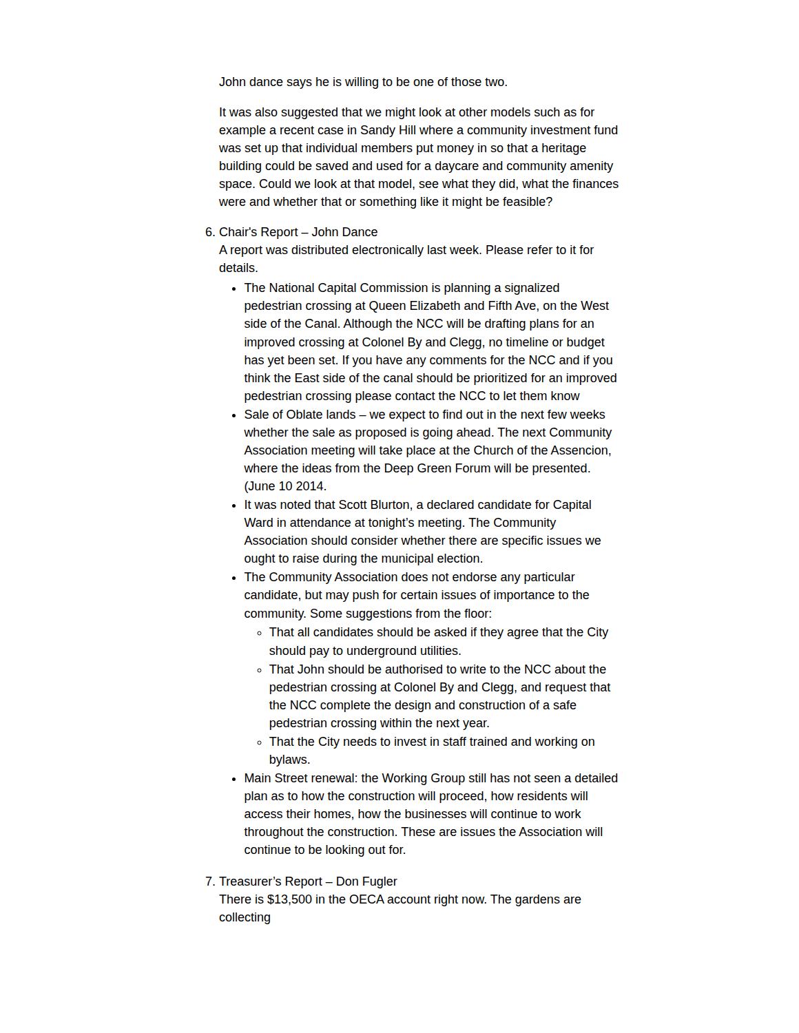John dance says he is willing to be one of those two.
It was also suggested that we might look at other models such as for example a recent case in Sandy Hill where a community investment fund was set up that individual members put money in so that a heritage building could be saved and used for a daycare and community amenity space. Could we look at that model, see what they did, what the finances were and whether that or something like it might be feasible?
Chair's Report – John Dance
A report was distributed electronically last week. Please refer to it for details.
The National Capital Commission is planning a signalized pedestrian crossing at Queen Elizabeth and Fifth Ave, on the West side of the Canal. Although the NCC will be drafting plans for an improved crossing at Colonel By and Clegg, no timeline or budget has yet been set. If you have any comments for the NCC and if you think the East side of the canal should be prioritized for an improved pedestrian crossing please contact the NCC to let them know
Sale of Oblate lands – we expect to find out in the next few weeks whether the sale as proposed is going ahead. The next Community Association meeting will take place at the Church of the Assencion, where the ideas from the Deep Green Forum will be presented. (June 10 2014.
It was noted that Scott Blurton, a declared candidate for Capital Ward in attendance at tonight’s meeting. The Community Association should consider whether there are specific issues we ought to raise during the municipal election.
The Community Association does not endorse any particular candidate, but may push for certain issues of importance to the community. Some suggestions from the floor:
That all candidates should be asked if they agree that the City should pay to underground utilities.
That John should be authorised to write to the NCC about the pedestrian crossing at Colonel By and Clegg, and request that the NCC complete the design and construction of a safe pedestrian crossing within the next year.
That the City needs to invest in staff trained and working on bylaws.
Main Street renewal: the Working Group still has not seen a detailed plan as to how the construction will proceed, how residents will access their homes, how the businesses will continue to work throughout the construction. These are issues the Association will continue to be looking out for.
Treasurer’s Report – Don Fugler
There is $13,500 in the OECA account right now. The gardens are collecting